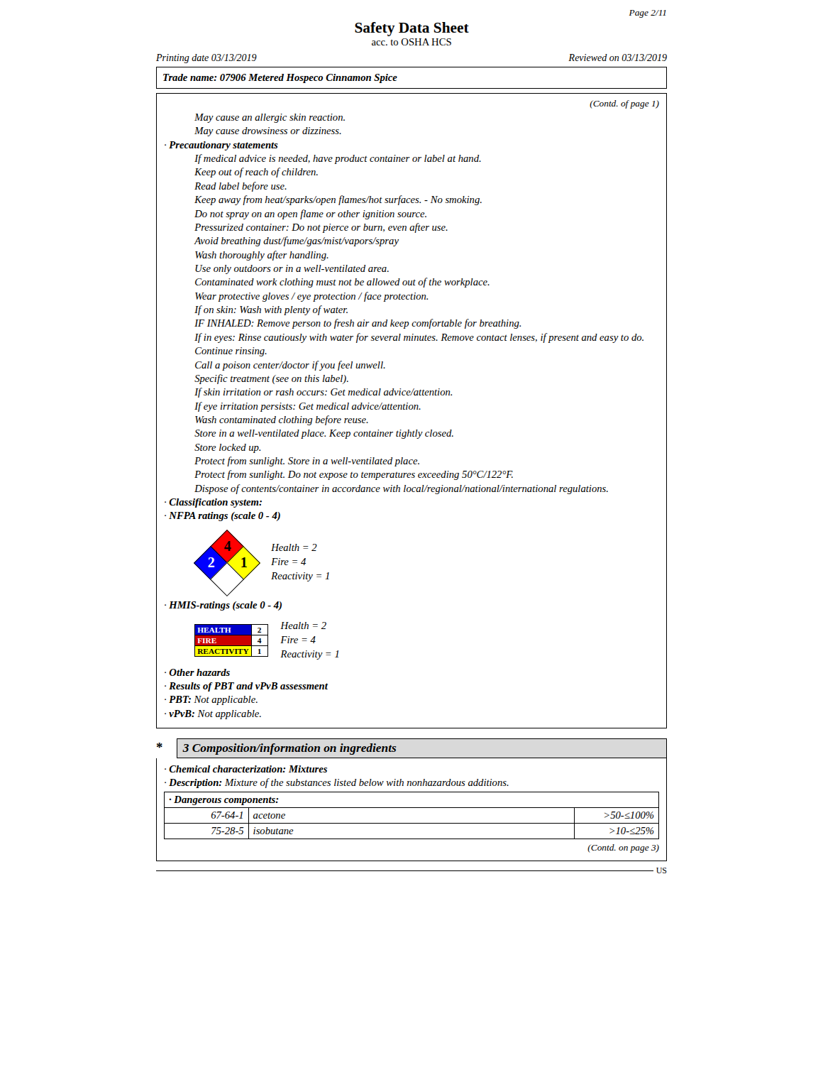Page 2/11
Safety Data Sheet
acc. to OSHA HCS
Printing date 03/13/2019 Reviewed on 03/13/2019
Trade name: 07906 Metered Hospeco Cinnamon Spice
(Contd. of page 1)
May cause an allergic skin reaction.
May cause drowsiness or dizziness.
· Precautionary statements
If medical advice is needed, have product container or label at hand.
Keep out of reach of children.
Read label before use.
Keep away from heat/sparks/open flames/hot surfaces. - No smoking.
Do not spray on an open flame or other ignition source.
Pressurized container: Do not pierce or burn, even after use.
Avoid breathing dust/fume/gas/mist/vapors/spray
Wash thoroughly after handling.
Use only outdoors or in a well-ventilated area.
Contaminated work clothing must not be allowed out of the workplace.
Wear protective gloves / eye protection / face protection.
If on skin: Wash with plenty of water.
IF INHALED: Remove person to fresh air and keep comfortable for breathing.
If in eyes: Rinse cautiously with water for several minutes. Remove contact lenses, if present and easy to do. Continue rinsing.
Call a poison center/doctor if you feel unwell.
Specific treatment (see on this label).
If skin irritation or rash occurs: Get medical advice/attention.
If eye irritation persists: Get medical advice/attention.
Wash contaminated clothing before reuse.
Store in a well-ventilated place. Keep container tightly closed.
Store locked up.
Protect from sunlight. Store in a well-ventilated place.
Protect from sunlight. Do not expose to temperatures exceeding 50°C/122°F.
Dispose of contents/container in accordance with local/regional/national/international regulations.
· Classification system:
· NFPA ratings (scale 0 - 4)
4
2
1
Health = 2
Fire = 4
Reactivity = 1
· HMIS-ratings (scale 0 - 4)
| HEALTH | 2 |
| FIRE | 4 |
| REACTIVITY | 1 |
Health = 2
Fire = 4
Reactivity = 1
· Other hazards
· Results of PBT and vPvB assessment
· PBT: Not applicable.
· vPvB: Not applicable.
*
3 Composition/information on ingredients
· Chemical characterization: Mixtures
· Description: Mixture of the substances listed below with nonhazardous additions.
| · Dangerous components: |
| 67-64-1 | acetone | >50-≤100% |
| 75-28-5 | isobutane | >10-≤25% |
(Contd. on page 3)
US